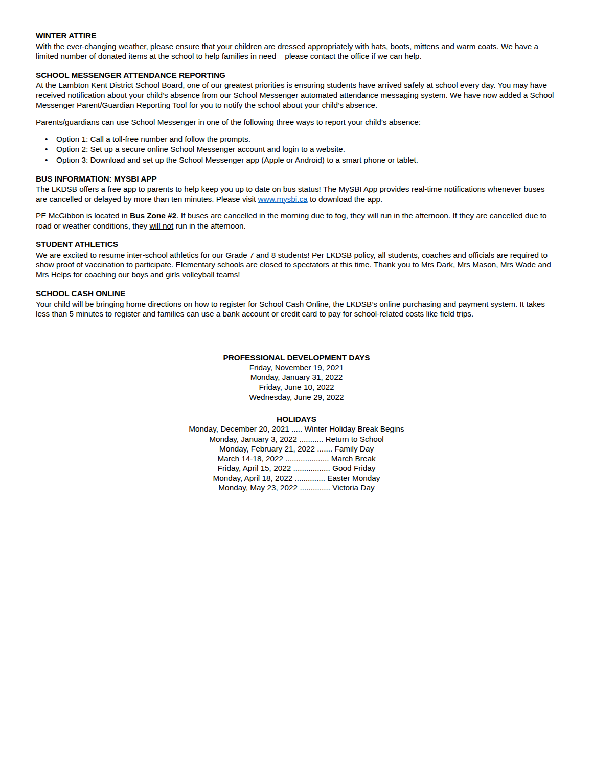Winter Attire
With the ever-changing weather, please ensure that your children are dressed appropriately with hats, boots, mittens and warm coats. We have a limited number of donated items at the school to help families in need – please contact the office if we can help.
School Messenger Attendance Reporting
At the Lambton Kent District School Board, one of our greatest priorities is ensuring students have arrived safely at school every day. You may have received notification about your child’s absence from our School Messenger automated attendance messaging system. We have now added a School Messenger Parent/Guardian Reporting Tool for you to notify the school about your child’s absence.
Parents/guardians can use School Messenger in one of the following three ways to report your child’s absence:
Option 1: Call a toll-free number and follow the prompts.
Option 2: Set up a secure online School Messenger account and login to a website.
Option 3: Download and set up the School Messenger app (Apple or Android) to a smart phone or tablet.
Bus Information: MySBI App
The LKDSB offers a free app to parents to help keep you up to date on bus status! The MySBI App provides real-time notifications whenever buses are cancelled or delayed by more than ten minutes. Please visit www.mysbi.ca to download the app.
PE McGibbon is located in Bus Zone #2. If buses are cancelled in the morning due to fog, they will run in the afternoon. If they are cancelled due to road or weather conditions, they will not run in the afternoon.
Student Athletics
We are excited to resume inter-school athletics for our Grade 7 and 8 students! Per LKDSB policy, all students, coaches and officials are required to show proof of vaccination to participate. Elementary schools are closed to spectators at this time. Thank you to Mrs Dark, Mrs Mason, Mrs Wade and Mrs Helps for coaching our boys and girls volleyball teams!
School Cash Online
Your child will be bringing home directions on how to register for School Cash Online, the LKDSB’s online purchasing and payment system. It takes less than 5 minutes to register and families can use a bank account or credit card to pay for school-related costs like field trips.
Professional Development Days
Friday, November 19, 2021
Monday, January 31, 2022
Friday, June 10, 2022
Wednesday, June 29, 2022
Holidays
Monday, December 20, 2021 ..... Winter Holiday Break Begins
Monday, January 3, 2022 ........... Return to School
Monday, February 21, 2022 ....... Family Day
March 14-18, 2022 .................... March Break
Friday, April 15, 2022 ................. Good Friday
Monday, April 18, 2022 .............. Easter Monday
Monday, May 23, 2022 .............. Victoria Day